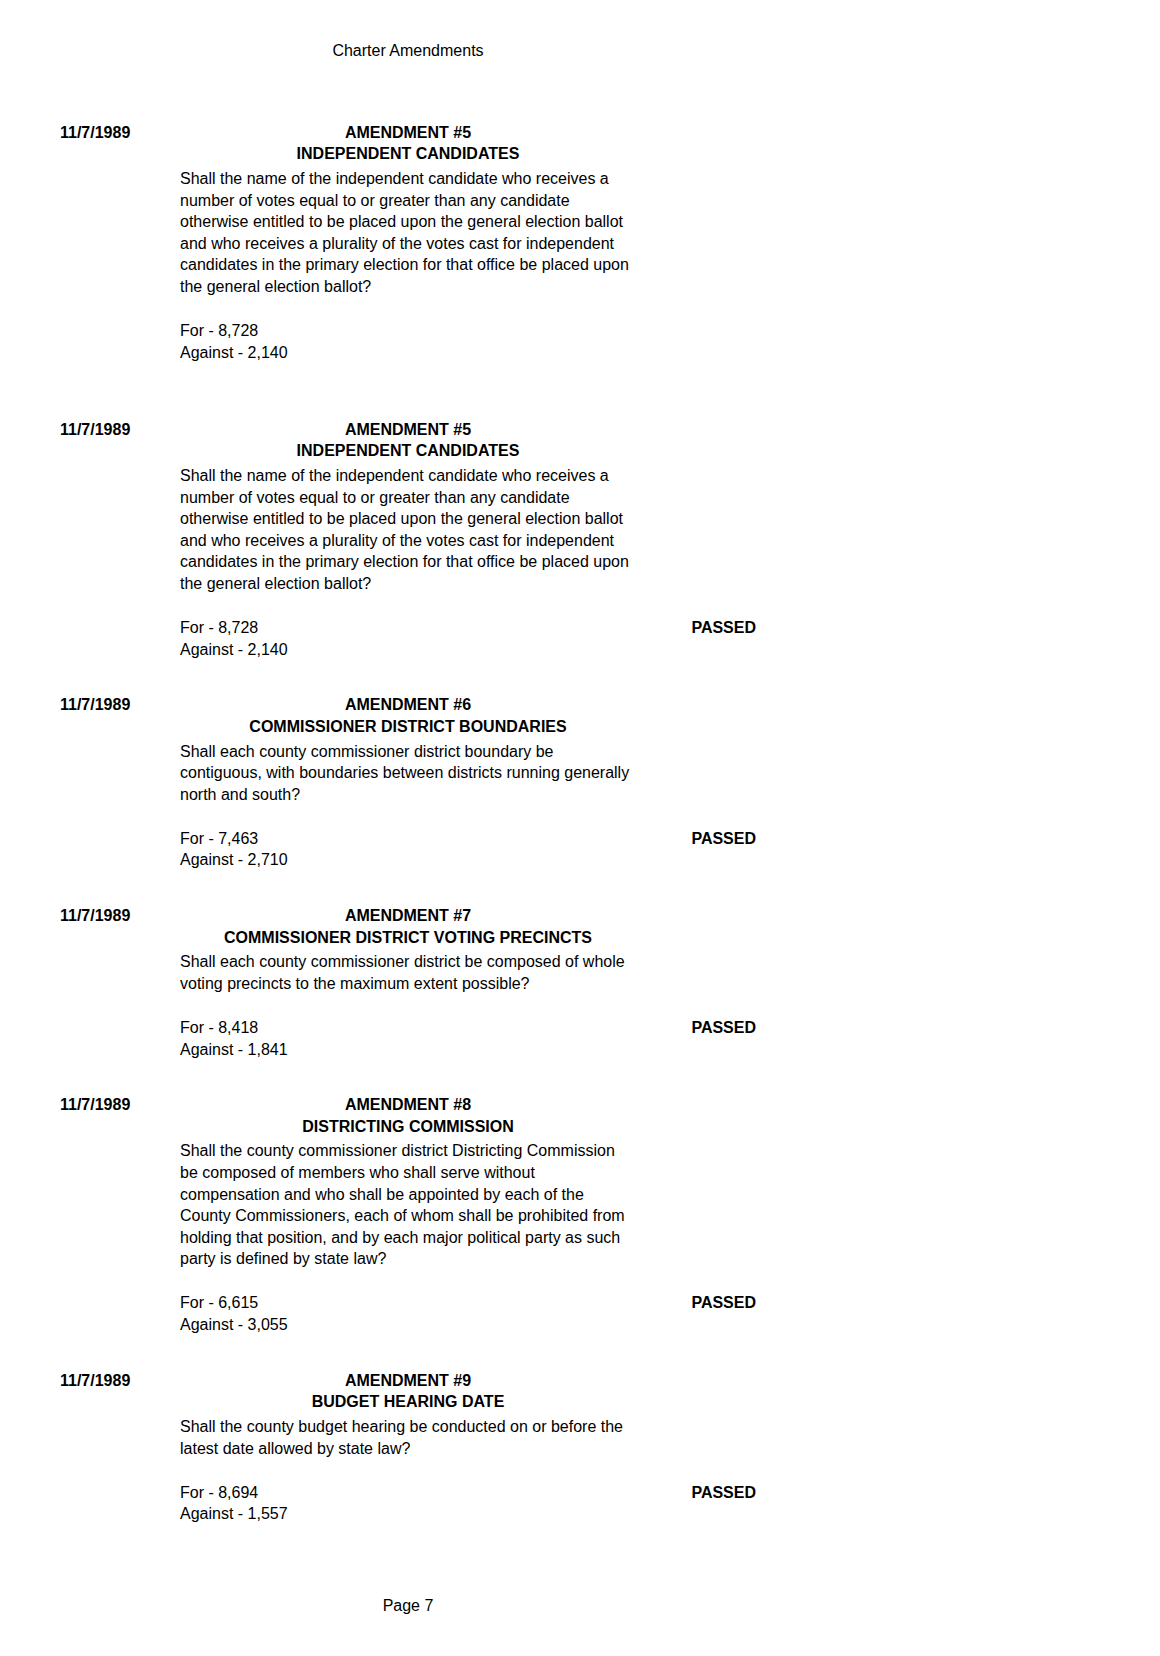Charter Amendments
11/7/1989
AMENDMENT #5
INDEPENDENT CANDIDATES
Shall the name of the independent candidate who receives a number of votes equal to or greater than any candidate otherwise entitled to be placed upon the general election ballot and who receives a plurality of the votes cast for independent candidates in the primary election for that office be placed upon the general election ballot?
For - 8,728
Against - 2,140
11/7/1989
AMENDMENT #5
INDEPENDENT CANDIDATES
Shall the name of the independent candidate who receives a number of votes equal to or greater than any candidate otherwise entitled to be placed upon the general election ballot and who receives a plurality of the votes cast for independent candidates in the primary election for that office be placed upon the general election ballot?
For - 8,728PASSED
Against - 2,140
11/7/1989
AMENDMENT #6
COMMISSIONER DISTRICT BOUNDARIES
Shall each county commissioner district boundary be contiguous, with boundaries between districts running generally north and south?
For - 7,463PASSED
Against - 2,710
11/7/1989
AMENDMENT #7
COMMISSIONER DISTRICT VOTING PRECINCTS
Shall each county commissioner district be composed of whole voting precincts to the maximum extent possible?
For - 8,418PASSED
Against - 1,841
11/7/1989
AMENDMENT #8
DISTRICTING COMMISSION
Shall the county commissioner district Districting Commission be composed of members who shall serve without compensation and who shall be appointed by each of the County Commissioners, each of whom shall be prohibited from holding that position, and by each major political party as such party is defined by state law?
For - 6,615PASSED
Against - 3,055
11/7/1989
AMENDMENT #9
BUDGET HEARING DATE
Shall the county budget hearing be conducted on or before the latest date allowed by state law?
For - 8,694PASSED
Against - 1,557
Page 7